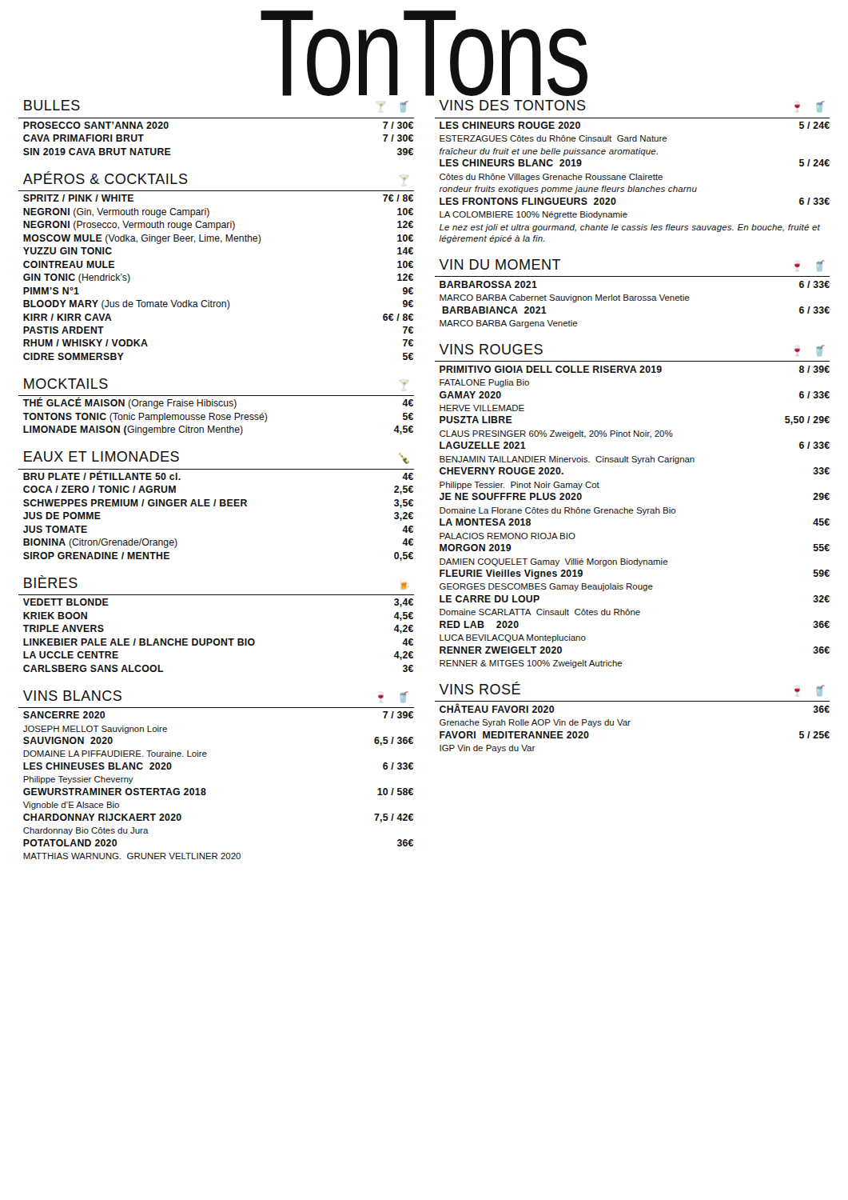TonTons
BULLES 🍸 🥤
| PROSECCO SANT’ANNA 2020 | 7 / 30€ |
| CAVA PRIMAFIORI BRUT | 7 / 30€ |
| SIN 2019 CAVA BRUT NATURE | 39€ |
APÉROS & COCKTAILS 🍸
| SPRITZ / PINK / WHITE | 7€ / 8€ |
| NEGRONI (Gin, Vermouth rouge Campari) | 10€ |
| NEGRONI (Prosecco, Vermouth rouge Campari) | 12€ |
| MOSCOW MULE (Vodka, Ginger Beer, Lime, Menthe) | 10€ |
| YUZZU GIN TONIC | 14€ |
| COINTREAU MULE | 10€ |
| GIN TONIC (Hendrick’s) | 12€ |
| PIMM’S N°1 | 9€ |
| BLOODY MARY (Jus de Tomate Vodka Citron) | 9€ |
| KIRR / KIRR CAVA | 6€ / 8€ |
| PASTIS ARDENT | 7€ |
| RHUM / WHISKY / VODKA | 7€ |
| CIDRE SOMMERSBY | 5€ |
MOCKTAILS 🍸
| THÉ GLACÉ MAISON (Orange Fraise Hibiscus) | 4€ |
| TONTONS TONIC (Tonic Pamplemousse Rose Pressé) | 5€ |
| LIMONADE MAISON ( Gingembre Citron Menthe) | 4,5€ |
EAUX ET LIMONADES 🍾
| BRU PLATE / PÉTILLANTE 50 cl. | 4€ |
| COCA / ZERO / TONIC / AGRUM | 2,5€ |
| SCHWEPPES PREMIUM / GINGER ALE / BEER | 3,5€ |
| JUS DE POMME | 3,2€ |
| JUS TOMATE | 4€ |
| BIONINA (Citron/Grenade/Orange) | 4€ |
| SIROP GRENADINE / MENTHE | 0,5€ |
BIÈRES 🍺
| VEDETT BLONDE | 3,4€ |
| KRIEK BOON | 4,5€ |
| TRIPLE ANVERS | 4,2€ |
| LINKEBIER PALE ALE / BLANCHE DUPONT BIO | 4€ |
| LA UCCLE CENTRE | 4,2€ |
| CARLSBERG SANS ALCOOL | 3€ |
VINS BLANCS 🍷 🥤
| SANCERRE 2020 | 7 / 39€ |
| JOSEPH MELLOT Sauvignon Loire |
| SAUVIGNON 2020 | 6,5 / 36€ |
| DOMAINE LA PIFFAUDIERE. Touraine. Loire |
| LES CHINEUSES BLANC 2020 | 6 / 33€ |
| Philippe Teyssier Cheverny |
| GEWURSTRAMINER OSTERTAG 2018 | 10 / 58€ |
| Vignoble d’E Alsace Bio |
| CHARDONNAY RIJCKAERT 2020 | 7,5 / 42€ |
| Chardonnay Bio Côtes du Jura |
| POTATOLAND 2020 | 36€ |
| MATTHIAS WARNUNG. GRUNER VELTLINER 2020 |
VINS DES TONTONS 🍷 🥤
| LES CHINEURS ROUGE 2020 | 5 / 24€ |
| ESTERZAGUES Côtes du Rhône Cinsault Gard Nature |
| fraîcheur du fruit et une belle puissance aromatique. |
| LES CHINEURS BLANC 2019 | 5 / 24€ |
| Côtes du Rhône Villages Grenache Roussane Clairette |
| rondeur fruits exotiques pomme jaune fleurs blanches charnu |
| LES FRONTONS FLINGUEURS 2020 | 6 / 33€ |
| LA COLOMBIERE 100% Négrette Biodynamie |
| Le nez est joli et ultra gourmand, chante le cassis les fleurs sauvages. En bouche, fruité et légèrement épicé à la fin. |
VIN DU MOMENT 🍷 🥤
| BARBAROSSA 2021 | 6 / 33€ |
| MARCO BARBA Cabernet Sauvignon Merlot Barossa Venetie |
| BARBABIANCA 2021 | 6 / 33€ |
| MARCO BARBA Gargena Venetie |
VINS ROUGES 🍷 🥤
| PRIMITIVO GIOIA DELL COLLE RISERVA 2019 | 8 / 39€ |
| FATALONE Puglia Bio |
| GAMAY 2020 | 6 / 33€ |
| HERVE VILLEMADE |
| PUSZTA LIBRE | 5,50 / 29€ |
| CLAUS PRESINGER 60% Zweigelt, 20% Pinot Noir, 20% |
| LAGUZELLE 2021 | 6 / 33€ |
| BENJAMIN TAILLANDIER Minervois. Cinsault Syrah Carignan |
| CHEVERNY ROUGE 2020. | 33€ |
| Philippe Tessier. Pinot Noir Gamay Cot |
| JE NE SOUFFFRE PLUS 2020 | 29€ |
| Domaine La Florane Côtes du Rhône Grenache Syrah Bio |
| LA MONTESA 2018 | 45€ |
| PALACIOS REMONO RIOJA BIO |
| MORGON 2019 | 55€ |
| DAMIEN COQUELET Gamay Villié Morgon Biodynamie |
| FLEURIE Vieilles Vignes 2019 | 59€ |
| GEORGES DESCOMBES Gamay Beaujolais Rouge |
| LE CARRE DU LOUP | 32€ |
| Domaine SCARLATTA Cinsault Côtes du Rhône |
| RED LAB 2020 | 36€ |
| LUCA BEVILACQUA Montepluciano |
| RENNER ZWEIGELT 2020 | 36€ |
| RENNER & MITGES 100% Zweigelt Autriche |
VINS ROSÉ 🍷 🥤
| CHÂTEAU FAVORI 2020 | 36€ |
| Grenache Syrah Rolle AOP Vin de Pays du Var |
| FAVORI MEDITERANNEE 2020 | 5 / 25€ |
| IGP Vin de Pays du Var |